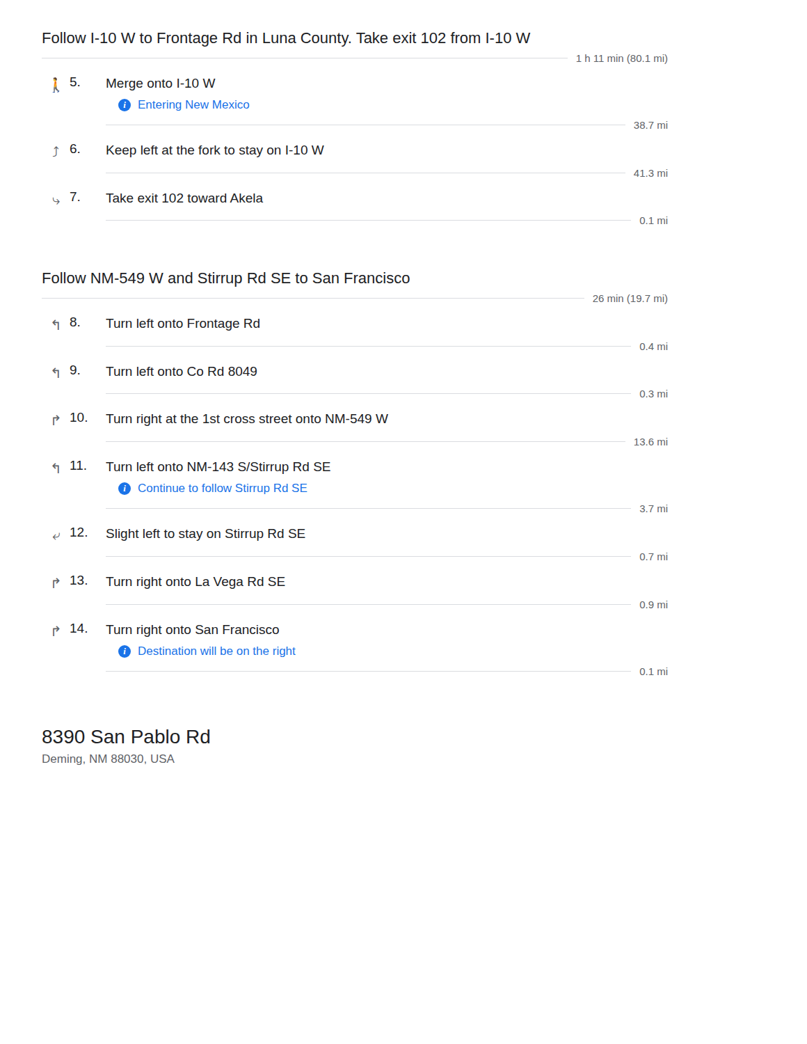Follow I-10 W to Frontage Rd in Luna County. Take exit 102 from I-10 W
1 h 11 min (80.1 mi)
🚶
5.
Merge onto I-10 W
i Entering New Mexico
38.7 mi
⤴
6.
Keep left at the fork to stay on I-10 W
41.3 mi
⤷
7.
Take exit 102 toward Akela
0.1 mi
Follow NM-549 W and Stirrup Rd SE to San Francisco
26 min (19.7 mi)
↰
8.
Turn left onto Frontage Rd
0.4 mi
↰
9.
Turn left onto Co Rd 8049
0.3 mi
↱
10.
Turn right at the 1st cross street onto NM-549 W
13.6 mi
↰
11.
Turn left onto NM-143 S/Stirrup Rd SE
i Continue to follow Stirrup Rd SE
3.7 mi
⤶
12.
Slight left to stay on Stirrup Rd SE
0.7 mi
↱
13.
Turn right onto La Vega Rd SE
0.9 mi
↱
14.
Turn right onto San Francisco
i Destination will be on the right
0.1 mi
8390 San Pablo Rd
Deming, NM 88030, USA